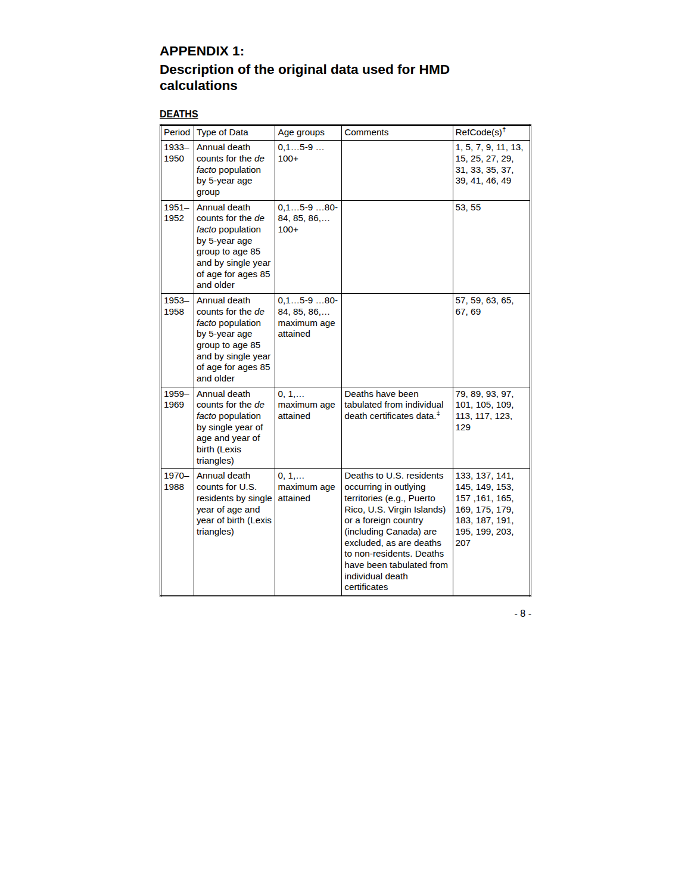APPENDIX 1:
Description of the original data used for HMD calculations
DEATHS
| Period | Type of Data | Age groups | Comments | RefCode(s) † |
| --- | --- | --- | --- | --- |
| 1933–1950 | Annual death counts for the de facto population by 5-year age group | 0,1…5-9 … 100+ | | 1, 5, 7, 9, 11, 13, 15, 25, 27, 29, 31, 33, 35, 37, 39, 41, 46, 49 |
| 1951–1952 | Annual death counts for the de facto population by 5-year age group to age 85 and by single year of age for ages 85 and older | 0,1…5-9 …80-84, 85, 86,…100+ | | 53, 55 |
| 1953–1958 | Annual death counts for the de facto population by 5-year age group to age 85 and by single year of age for ages 85 and older | 0,1…5-9 …80-84, 85, 86,…maximum age attained | | 57, 59, 63, 65, 67, 69 |
| 1959–1969 | Annual death counts for the de facto population by single year of age and year of birth (Lexis triangles) | 0, 1,…maximum age attained | Deaths have been tabulated from individual death certificates data. ‡ | 79, 89, 93, 97, 101, 105, 109, 113, 117, 123, 129 |
| 1970–1988 | Annual death counts for U.S. residents by single year of age and year of birth (Lexis triangles) | 0, 1,…maximum age attained | Deaths to U.S. residents occurring in outlying territories (e.g., Puerto Rico, U.S. Virgin Islands) or a foreign country (including Canada) are excluded, as are deaths to non-residents. Deaths have been tabulated from individual death certificates | 133, 137, 141, 145, 149, 153, 157 ,161, 165, 169, 175, 179, 183, 187, 191, 195, 199, 203, 207 |
- 8 -